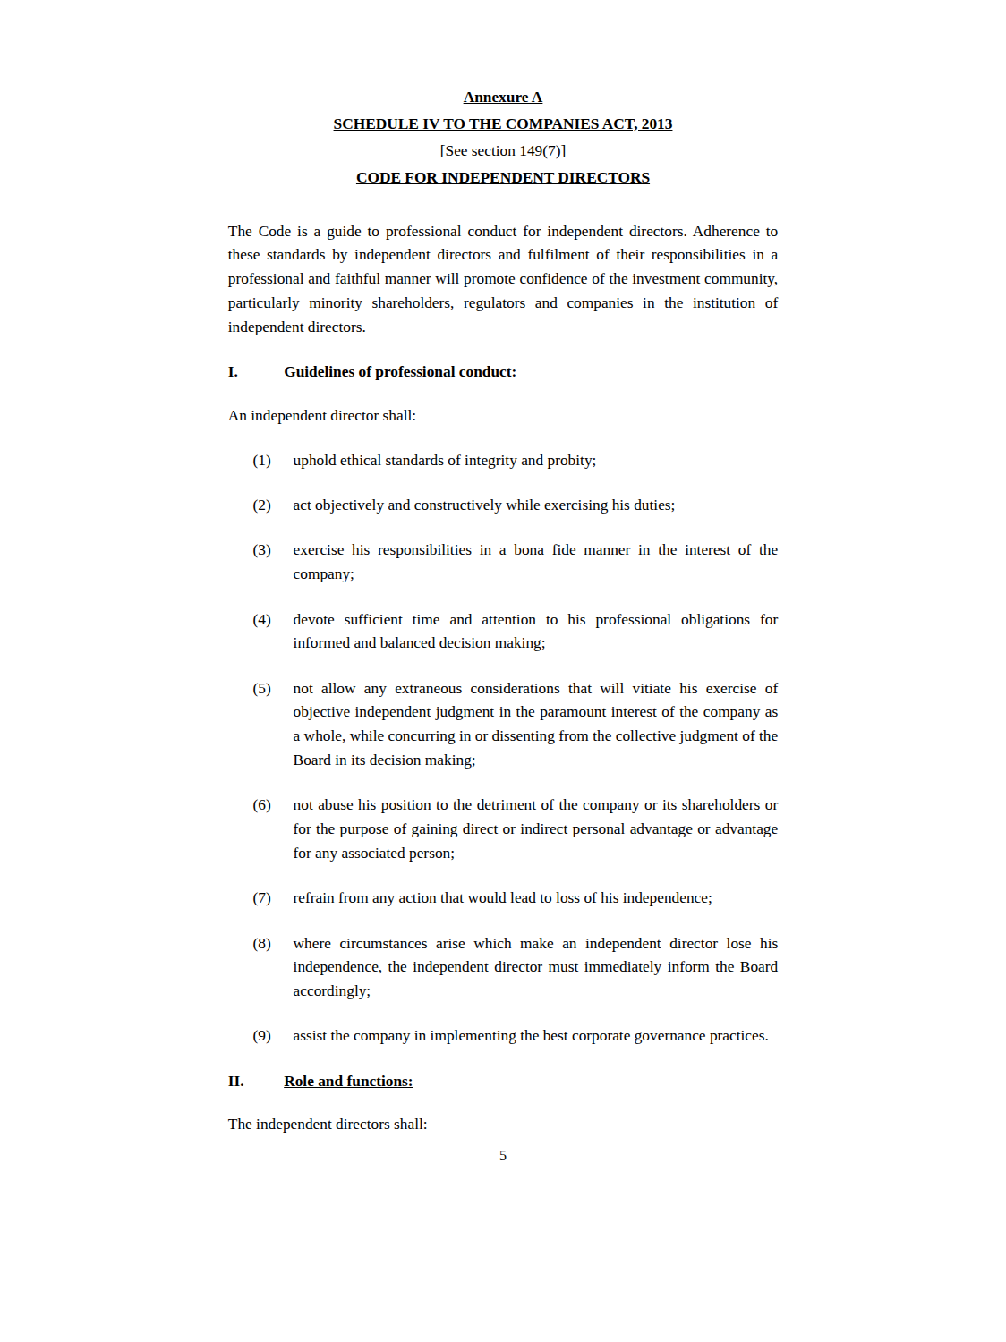Annexure A
SCHEDULE IV TO THE COMPANIES ACT, 2013
[See section 149(7)]
CODE FOR INDEPENDENT DIRECTORS
The Code is a guide to professional conduct for independent directors. Adherence to these standards by independent directors and fulfilment of their responsibilities in a professional and faithful manner will promote confidence of the investment community, particularly minority shareholders, regulators and companies in the institution of independent directors.
I. Guidelines of professional conduct:
An independent director shall:
(1) uphold ethical standards of integrity and probity;
(2) act objectively and constructively while exercising his duties;
(3) exercise his responsibilities in a bona fide manner in the interest of the company;
(4) devote sufficient time and attention to his professional obligations for informed and balanced decision making;
(5) not allow any extraneous considerations that will vitiate his exercise of objective independent judgment in the paramount interest of the company as a whole, while concurring in or dissenting from the collective judgment of the Board in its decision making;
(6) not abuse his position to the detriment of the company or its shareholders or for the purpose of gaining direct or indirect personal advantage or advantage for any associated person;
(7) refrain from any action that would lead to loss of his independence;
(8) where circumstances arise which make an independent director lose his independence, the independent director must immediately inform the Board accordingly;
(9) assist the company in implementing the best corporate governance practices.
II. Role and functions:
The independent directors shall:
5